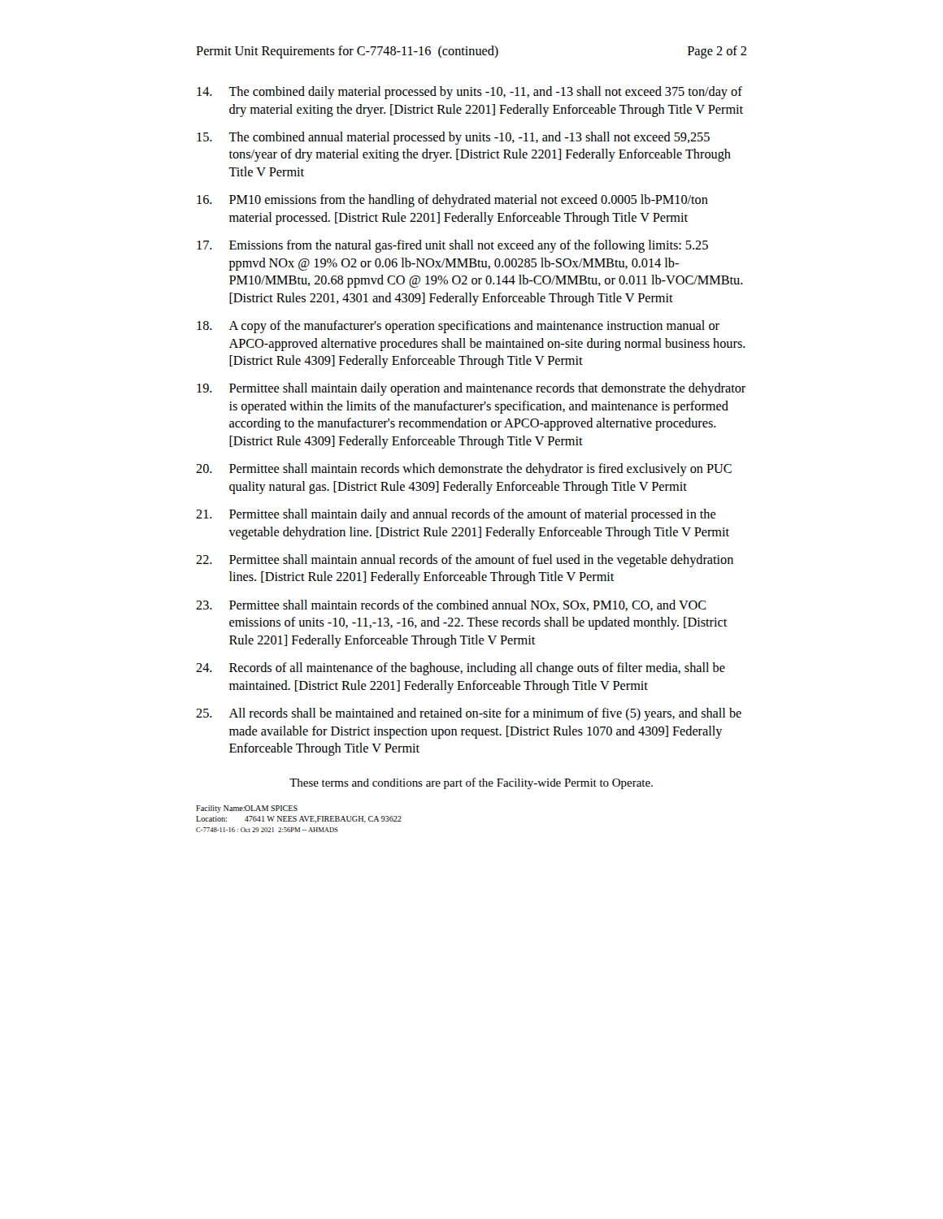Permit Unit Requirements for C-7748-11-16 (continued)
Page 2 of 2
14. The combined daily material processed by units -10, -11, and -13 shall not exceed 375 ton/day of dry material exiting the dryer. [District Rule 2201] Federally Enforceable Through Title V Permit
15. The combined annual material processed by units -10, -11, and -13 shall not exceed 59,255 tons/year of dry material exiting the dryer. [District Rule 2201] Federally Enforceable Through Title V Permit
16. PM10 emissions from the handling of dehydrated material not exceed 0.0005 lb-PM10/ton material processed. [District Rule 2201] Federally Enforceable Through Title V Permit
17. Emissions from the natural gas-fired unit shall not exceed any of the following limits: 5.25 ppmvd NOx @ 19% O2 or 0.06 lb-NOx/MMBtu, 0.00285 lb-SOx/MMBtu, 0.014 lb-PM10/MMBtu, 20.68 ppmvd CO @ 19% O2 or 0.144 lb-CO/MMBtu, or 0.011 lb-VOC/MMBtu. [District Rules 2201, 4301 and 4309] Federally Enforceable Through Title V Permit
18. A copy of the manufacturer's operation specifications and maintenance instruction manual or APCO-approved alternative procedures shall be maintained on-site during normal business hours. [District Rule 4309] Federally Enforceable Through Title V Permit
19. Permittee shall maintain daily operation and maintenance records that demonstrate the dehydrator is operated within the limits of the manufacturer's specification, and maintenance is performed according to the manufacturer's recommendation or APCO-approved alternative procedures. [District Rule 4309] Federally Enforceable Through Title V Permit
20. Permittee shall maintain records which demonstrate the dehydrator is fired exclusively on PUC quality natural gas. [District Rule 4309] Federally Enforceable Through Title V Permit
21. Permittee shall maintain daily and annual records of the amount of material processed in the vegetable dehydration line. [District Rule 2201] Federally Enforceable Through Title V Permit
22. Permittee shall maintain annual records of the amount of fuel used in the vegetable dehydration lines. [District Rule 2201] Federally Enforceable Through Title V Permit
23. Permittee shall maintain records of the combined annual NOx, SOx, PM10, CO, and VOC emissions of units -10, -11,-13, -16, and -22. These records shall be updated monthly. [District Rule 2201] Federally Enforceable Through Title V Permit
24. Records of all maintenance of the baghouse, including all change outs of filter media, shall be maintained. [District Rule 2201] Federally Enforceable Through Title V Permit
25. All records shall be maintained and retained on-site for a minimum of five (5) years, and shall be made available for District inspection upon request. [District Rules 1070 and 4309] Federally Enforceable Through Title V Permit
These terms and conditions are part of the Facility-wide Permit to Operate.
Facility Name: OLAM SPICES Location: 47641 W NEES AVE,FIREBAUGH, CA 93622
C-7748-11-16 : Oct 29 2021 2:56PM -- AHMADS